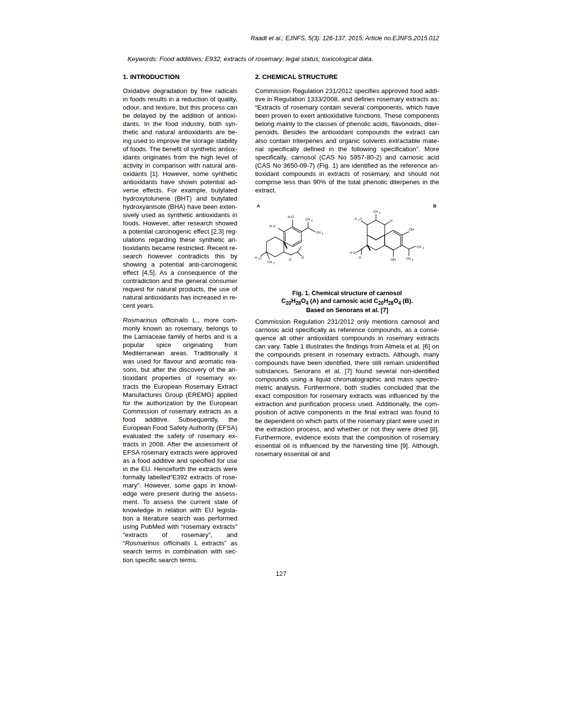Raadt et al.; EJNFS, 5(3): 126-137, 2015; Article no.EJNFS.2015.012
Keywords: Food additives; E932; extracts of rosemary; legal status; toxicological data.
1. INTRODUCTION
Oxidative degradation by free radicals in foods results in a reduction of quality, odour, and texture, but this process can be delayed by the addition of antioxidants. In the food industry, both synthetic and natural antioxidants are being used to improve the storage stability of foods. The benefit of synthetic antioxidants originates from the high level of activity in comparison with natural anti-oxidants [1]. However, some synthetic antioxidants have shown potential adverse effects. For example, butylated hydroxytolunene (BHT) and butylated hydroxyanisole (BHA) have been extensively used as synthetic antioxidants in foods. However, after research showed a potential carcinogenic effect [2,3] regulations regarding these synthetic antioxidants became restricted. Recent research however contradicts this by showing a potential anti-carcinogenic effect [4,5]. As a consequence of the contradiction and the general consumer request for natural products, the use of natural antioxidants has increased in recent years.
Rosmarinus officinalis L., more commonly known as rosemary, belongs to the Lamiaceae family of herbs and is a popular spice originating from Mediterranean areas. Traditionally it was used for flavour and aromatic reasons, but after the discovery of the antioxidant properties of rosemary extracts the European Rosemary Extract Manufactures Group (EREMG) applied for the authorization by the European Commission of rosemary extracts as a food additive. Subsequently, the European Food Safety Authority (EFSA) evaluated the safety of rosemary extracts in 2008. After the assessment of EFSA rosemary extracts were approved as a food additive and specified for use in the EU. Henceforth the extracts were formally labelled“E392 extracts of rosemary”. However, some gaps in knowledge were present during the assessment. To assess the current state of knowledge in relation with EU legislation a literature search was performed using PubMed with “rosemary extracts” “extracts of rosemary”, and “Rosmarinus officinalis L extracts” as search terms in combination with section specific search terms.
2. CHEMICAL STRUCTURE
Commission Regulation 231/2012 specifies approved food additive in Regulation 1333/2008, and defines rosemary extracts as: “Extracts of rosemary contain several components, which have been proven to exert antioxidative functions. These components belong mainly to the classes of phenolic acids, flavonoids, diterpenoids. Besides the antioxidant compounds the extract can also contain triterpenes and organic solvents extractable material specifically defined in the following specification”. More specifically, carnosol (CAS No 5957-80-2) and carnosic acid (CAS No 3650-09-7) (Fig. 1) are identified as the reference antioxidant compounds in extracts of rosemary, and should not comprise less than 90% of the total phenolic diterpenes in the extract.
A B H O H O CH 3 CH 3 H 3 C CH 3 O O H 3 C CH 3 H O H O OH CH 3 CH 3 OH
Fig. 1. Chemical structure of carnosol
C20H28O4 (A) and carnosic acid C20H28O4 (B).
Based on Senorans et al. [7]
Commission Regulation 231/2012 only mentions carnosol and carnosic acid specifically as reference compounds, as a consequence all other antioxidant compounds in rosemary extracts can vary. Table 1 illustrates the findings from Almela et al. [6] on the compounds present in rosemary extracts. Although, many compounds have been identified, there still remain unidentified substances. Senorans et al. [7] found several non-identified compounds using a liquid chromatographic and mass spectrometric analysis. Furthermore, both studies concluded that the exact composition for rosemary extracts was influenced by the extraction and purification process used. Additionally, the composition of active components in the final extract was found to be dependent on which parts of the rosemary plant were used in the extraction process, and whether or not they were dried [8]. Furthermore, evidence exists that the composition of rosemary essential oil is influenced by the harvesting time [9]. Although, rosemary essential oil and
127